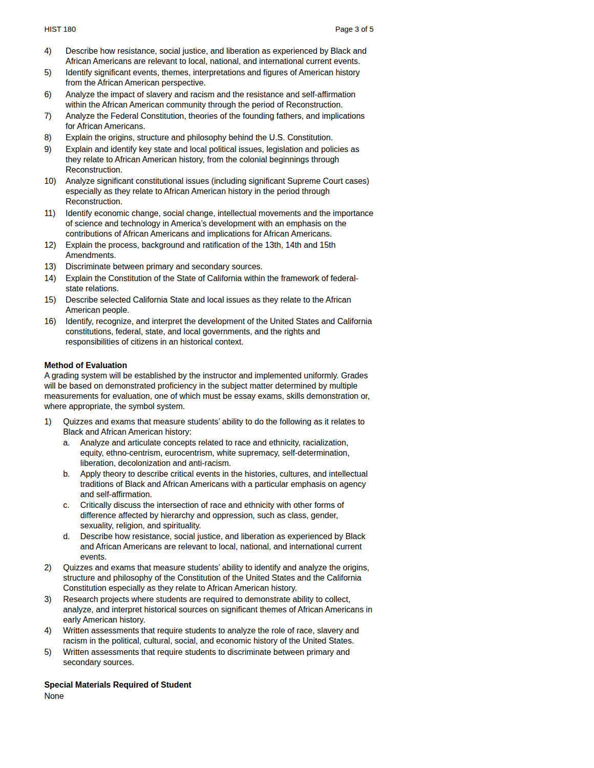HIST 180
Page 3 of 5
4) Describe how resistance, social justice, and liberation as experienced by Black and African Americans are relevant to local, national, and international current events.
5) Identify significant events, themes, interpretations and figures of American history from the African American perspective.
6) Analyze the impact of slavery and racism and the resistance and self-affirmation within the African American community through the period of Reconstruction.
7) Analyze the Federal Constitution, theories of the founding fathers, and implications for African Americans.
8) Explain the origins, structure and philosophy behind the U.S. Constitution.
9) Explain and identify key state and local political issues, legislation and policies as they relate to African American history, from the colonial beginnings through Reconstruction.
10) Analyze significant constitutional issues (including significant Supreme Court cases) especially as they relate to African American history in the period through Reconstruction.
11) Identify economic change, social change, intellectual movements and the importance of science and technology in America’s development with an emphasis on the contributions of African Americans and implications for African Americans.
12) Explain the process, background and ratification of the 13th, 14th and 15th Amendments.
13) Discriminate between primary and secondary sources.
14) Explain the Constitution of the State of California within the framework of federal-state relations.
15) Describe selected California State and local issues as they relate to the African American people.
16) Identify, recognize, and interpret the development of the United States and California constitutions, federal, state, and local governments, and the rights and responsibilities of citizens in an historical context.
Method of Evaluation
A grading system will be established by the instructor and implemented uniformly. Grades will be based on demonstrated proficiency in the subject matter determined by multiple measurements for evaluation, one of which must be essay exams, skills demonstration or, where appropriate, the symbol system.
1) Quizzes and exams that measure students’ ability to do the following as it relates to Black and African American history:
a. Analyze and articulate concepts related to race and ethnicity, racialization, equity, ethno-centrism, eurocentrism, white supremacy, self-determination, liberation, decolonization and anti-racism.
b. Apply theory to describe critical events in the histories, cultures, and intellectual traditions of Black and African Americans with a particular emphasis on agency and self-affirmation.
c. Critically discuss the intersection of race and ethnicity with other forms of difference affected by hierarchy and oppression, such as class, gender, sexuality, religion, and spirituality.
d. Describe how resistance, social justice, and liberation as experienced by Black and African Americans are relevant to local, national, and international current events.
2) Quizzes and exams that measure students’ ability to identify and analyze the origins, structure and philosophy of the Constitution of the United States and the California Constitution especially as they relate to African American history.
3) Research projects where students are required to demonstrate ability to collect, analyze, and interpret historical sources on significant themes of African Americans in early American history.
4) Written assessments that require students to analyze the role of race, slavery and racism in the political, cultural, social, and economic history of the United States.
5) Written assessments that require students to discriminate between primary and secondary sources.
Special Materials Required of Student
None